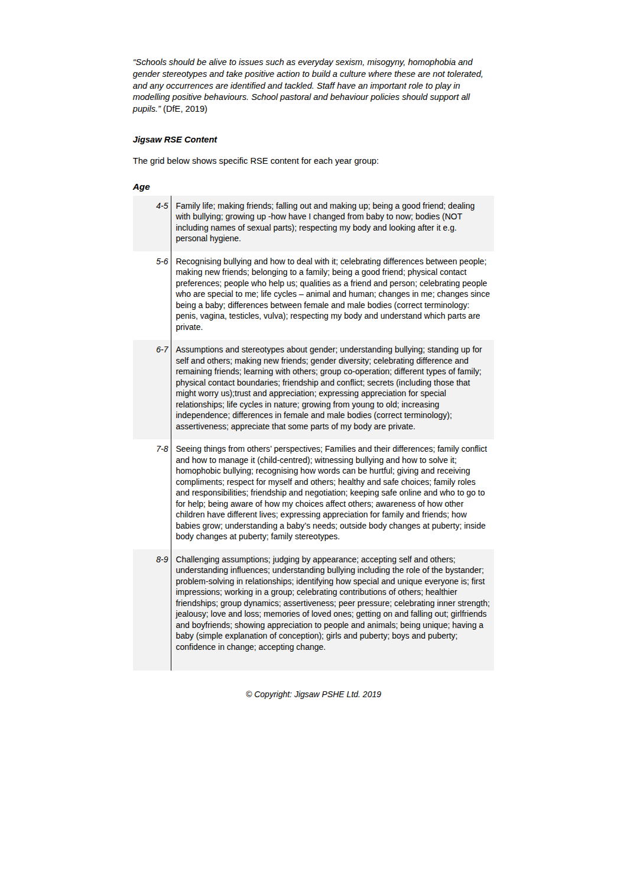“Schools should be alive to issues such as everyday sexism, misogyny, homophobia and gender stereotypes and take positive action to build a culture where these are not tolerated, and any occurrences are identified and tackled. Staff have an important role to play in modelling positive behaviours. School pastoral and behaviour policies should support all pupils.” (DfE, 2019)
Jigsaw RSE Content
The grid below shows specific RSE content for each year group:
Age
| 4-5 | Family life; making friends; falling out and making up; being a good friend; dealing with bullying; growing up -how have I changed from baby to now; bodies (NOT including names of sexual parts); respecting my body and looking after it e.g. personal hygiene. |
| 5-6 | Recognising bullying and how to deal with it; celebrating differences between people; making new friends; belonging to a family; being a good friend; physical contact preferences; people who help us; qualities as a friend and person; celebrating people who are special to me; life cycles – animal and human; changes in me; changes since being a baby; differences between female and male bodies (correct terminology: penis, vagina, testicles, vulva); respecting my body and understand which parts are private. |
| 6-7 | Assumptions and stereotypes about gender; understanding bullying; standing up for self and others; making new friends; gender diversity; celebrating difference and remaining friends; learning with others; group co-operation; different types of family; physical contact boundaries; friendship and conflict; secrets (including those that might worry us);trust and appreciation; expressing appreciation for special relationships; life cycles in nature; growing from young to old; increasing independence; differences in female and male bodies (correct terminology); assertiveness; appreciate that some parts of my body are private. |
| 7-8 | Seeing things from others’ perspectives; Families and their differences; family conflict and how to manage it (child-centred); witnessing bullying and how to solve it; homophobic bullying; recognising how words can be hurtful; giving and receiving compliments; respect for myself and others; healthy and safe choices; family roles and responsibilities; friendship and negotiation; keeping safe online and who to go to for help; being aware of how my choices affect others; awareness of how other children have different lives; expressing appreciation for family and friends; how babies grow; understanding a baby’s needs; outside body changes at puberty; inside body changes at puberty; family stereotypes. |
| 8-9 | Challenging assumptions; judging by appearance; accepting self and others; understanding influences; understanding bullying including the role of the bystander; problem-solving in relationships; identifying how special and unique everyone is; first impressions; working in a group; celebrating contributions of others; healthier friendships; group dynamics; assertiveness; peer pressure; celebrating inner strength; jealousy; love and loss; memories of loved ones; getting on and falling out; girlfriends and boyfriends; showing appreciation to people and animals; being unique; having a baby (simple explanation of conception); girls and puberty; boys and puberty; confidence in change; accepting change. |
© Copyright: Jigsaw PSHE Ltd. 2019